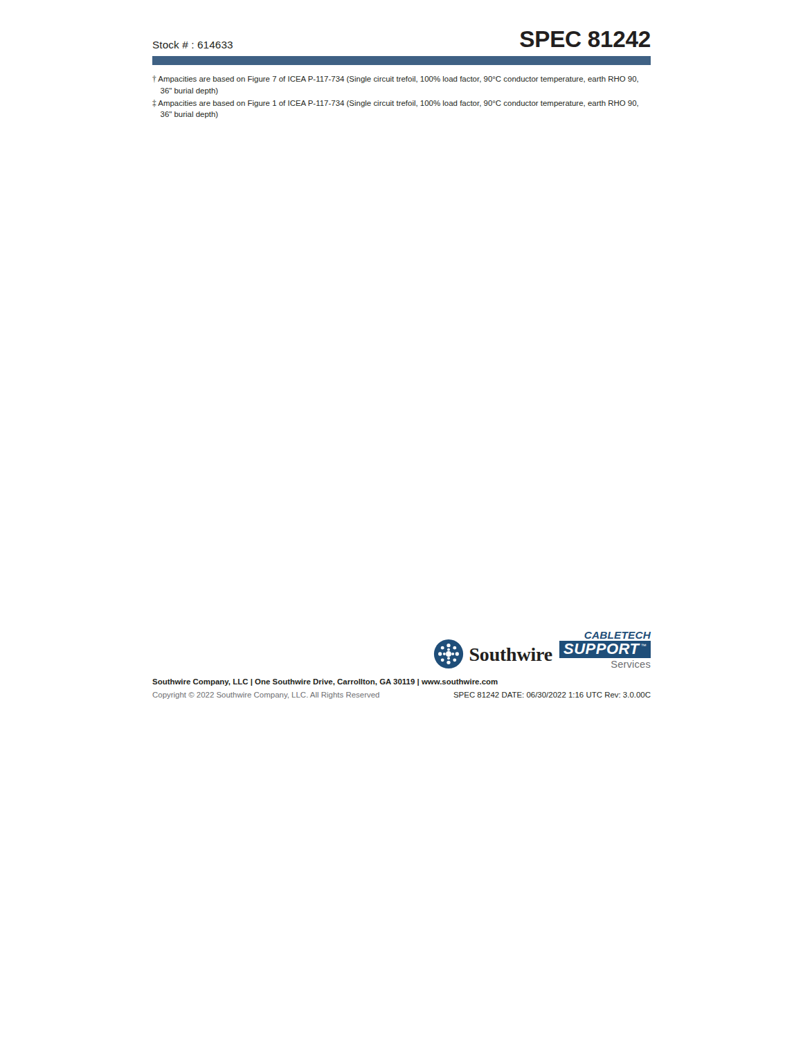Stock # : 614633
SPEC 81242
† Ampacities are based on Figure 7 of ICEA P-117-734 (Single circuit trefoil, 100% load factor, 90°C conductor temperature, earth RHO 90, 36" burial depth)
‡ Ampacities are based on Figure 1 of ICEA P-117-734 (Single circuit trefoil, 100% load factor, 90°C conductor temperature, earth RHO 90, 36" burial depth)
Southwire
CABLETECH
SUPPORT™
Services
Southwire Company, LLC | One Southwire Drive, Carrollton, GA 30119 | www.southwire.com
Copyright © 2022 Southwire Company, LLC. All Rights Reserved SPEC 81242 DATE: 06/30/2022 1:16 UTC Rev: 3.0.00C